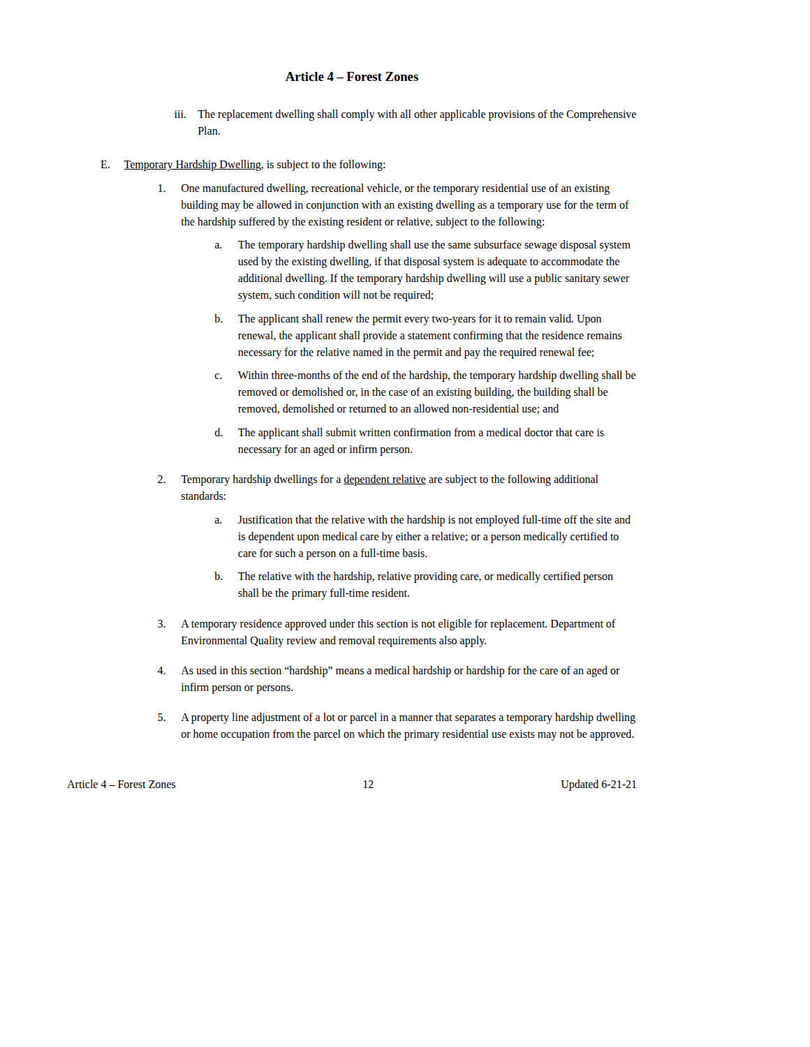Article 4 – Forest Zones
iii. The replacement dwelling shall comply with all other applicable provisions of the Comprehensive Plan.
E. Temporary Hardship Dwelling, is subject to the following:
1. One manufactured dwelling, recreational vehicle, or the temporary residential use of an existing building may be allowed in conjunction with an existing dwelling as a temporary use for the term of the hardship suffered by the existing resident or relative, subject to the following:
a. The temporary hardship dwelling shall use the same subsurface sewage disposal system used by the existing dwelling, if that disposal system is adequate to accommodate the additional dwelling. If the temporary hardship dwelling will use a public sanitary sewer system, such condition will not be required;
b. The applicant shall renew the permit every two-years for it to remain valid. Upon renewal, the applicant shall provide a statement confirming that the residence remains necessary for the relative named in the permit and pay the required renewal fee;
c. Within three-months of the end of the hardship, the temporary hardship dwelling shall be removed or demolished or, in the case of an existing building, the building shall be removed, demolished or returned to an allowed non-residential use; and
d. The applicant shall submit written confirmation from a medical doctor that care is necessary for an aged or infirm person.
2. Temporary hardship dwellings for a dependent relative are subject to the following additional standards:
a. Justification that the relative with the hardship is not employed full-time off the site and is dependent upon medical care by either a relative; or a person medically certified to care for such a person on a full-time basis.
b. The relative with the hardship, relative providing care, or medically certified person shall be the primary full-time resident.
3. A temporary residence approved under this section is not eligible for replacement. Department of Environmental Quality review and removal requirements also apply.
4. As used in this section “hardship” means a medical hardship or hardship for the care of an aged or infirm person or persons.
5. A property line adjustment of a lot or parcel in a manner that separates a temporary hardship dwelling or home occupation from the parcel on which the primary residential use exists may not be approved.
Article 4 – Forest Zones 12 Updated 6-21-21